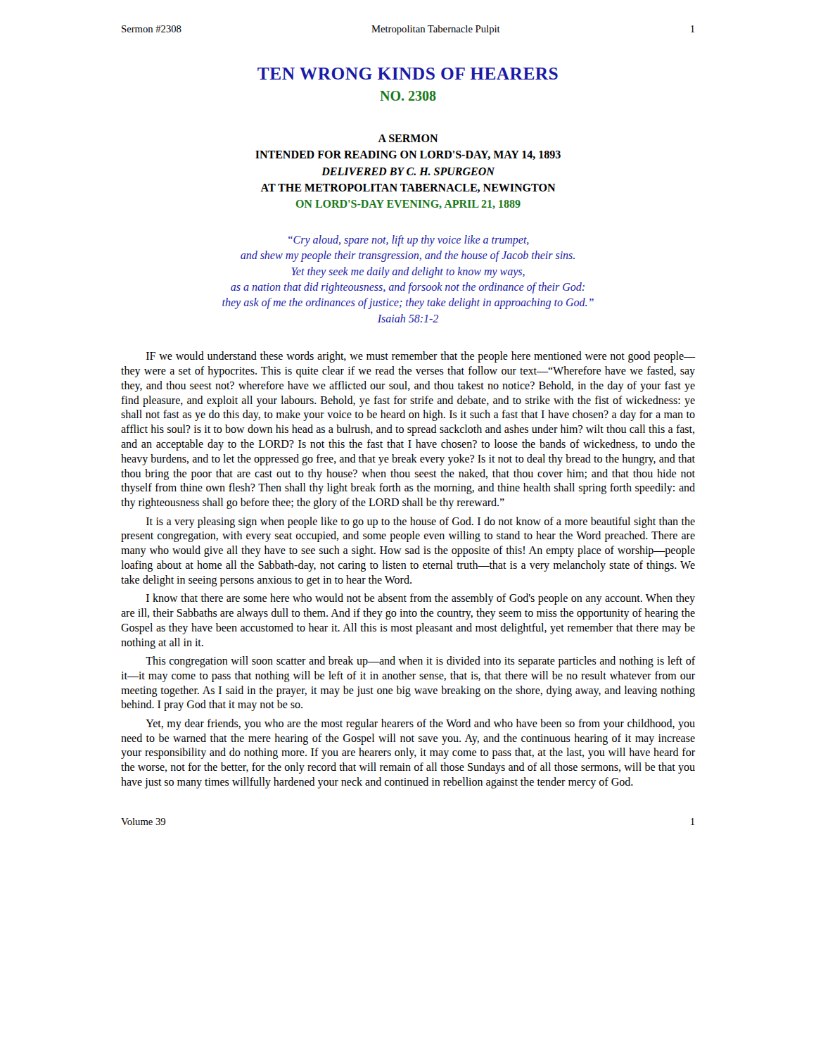Sermon #2308 Metropolitan Tabernacle Pulpit 1
TEN WRONG KINDS OF HEARERS
NO. 2308
A SERMON
INTENDED FOR READING ON LORD'S-DAY, MAY 14, 1893
DELIVERED BY C. H. SPURGEON
AT THE METROPOLITAN TABERNACLE, NEWINGTON
ON LORD'S-DAY EVENING, APRIL 21, 1889
“Cry aloud, spare not, lift up thy voice like a trumpet,
and shew my people their transgression, and the house of Jacob their sins.
Yet they seek me daily and delight to know my ways,
as a nation that did righteousness, and forsook not the ordinance of their God:
they ask of me the ordinances of justice; they take delight in approaching to God.”
Isaiah 58:1-2
IF we would understand these words aright, we must remember that the people here mentioned were not good people—they were a set of hypocrites. This is quite clear if we read the verses that follow our text—“Wherefore have we fasted, say they, and thou seest not? wherefore have we afflicted our soul, and thou takest no notice? Behold, in the day of your fast ye find pleasure, and exploit all your labours. Behold, ye fast for strife and debate, and to strike with the fist of wickedness: ye shall not fast as ye do this day, to make your voice to be heard on high. Is it such a fast that I have chosen? a day for a man to afflict his soul? is it to bow down his head as a bulrush, and to spread sackcloth and ashes under him? wilt thou call this a fast, and an acceptable day to the LORD? Is not this the fast that I have chosen? to loose the bands of wickedness, to undo the heavy burdens, and to let the oppressed go free, and that ye break every yoke? Is it not to deal thy bread to the hungry, and that thou bring the poor that are cast out to thy house? when thou seest the naked, that thou cover him; and that thou hide not thyself from thine own flesh? Then shall thy light break forth as the morning, and thine health shall spring forth speedily: and thy righteousness shall go before thee; the glory of the LORD shall be thy rereward.”
It is a very pleasing sign when people like to go up to the house of God. I do not know of a more beautiful sight than the present congregation, with every seat occupied, and some people even willing to stand to hear the Word preached. There are many who would give all they have to see such a sight. How sad is the opposite of this! An empty place of worship—people loafing about at home all the Sabbath-day, not caring to listen to eternal truth—that is a very melancholy state of things. We take delight in seeing persons anxious to get in to hear the Word.
I know that there are some here who would not be absent from the assembly of God's people on any account. When they are ill, their Sabbaths are always dull to them. And if they go into the country, they seem to miss the opportunity of hearing the Gospel as they have been accustomed to hear it. All this is most pleasant and most delightful, yet remember that there may be nothing at all in it.
This congregation will soon scatter and break up—and when it is divided into its separate particles and nothing is left of it—it may come to pass that nothing will be left of it in another sense, that is, that there will be no result whatever from our meeting together. As I said in the prayer, it may be just one big wave breaking on the shore, dying away, and leaving nothing behind. I pray God that it may not be so.
Yet, my dear friends, you who are the most regular hearers of the Word and who have been so from your childhood, you need to be warned that the mere hearing of the Gospel will not save you. Ay, and the continuous hearing of it may increase your responsibility and do nothing more. If you are hearers only, it may come to pass that, at the last, you will have heard for the worse, not for the better, for the only record that will remain of all those Sundays and of all those sermons, will be that you have just so many times willfully hardened your neck and continued in rebellion against the tender mercy of God.
Volume 39 1